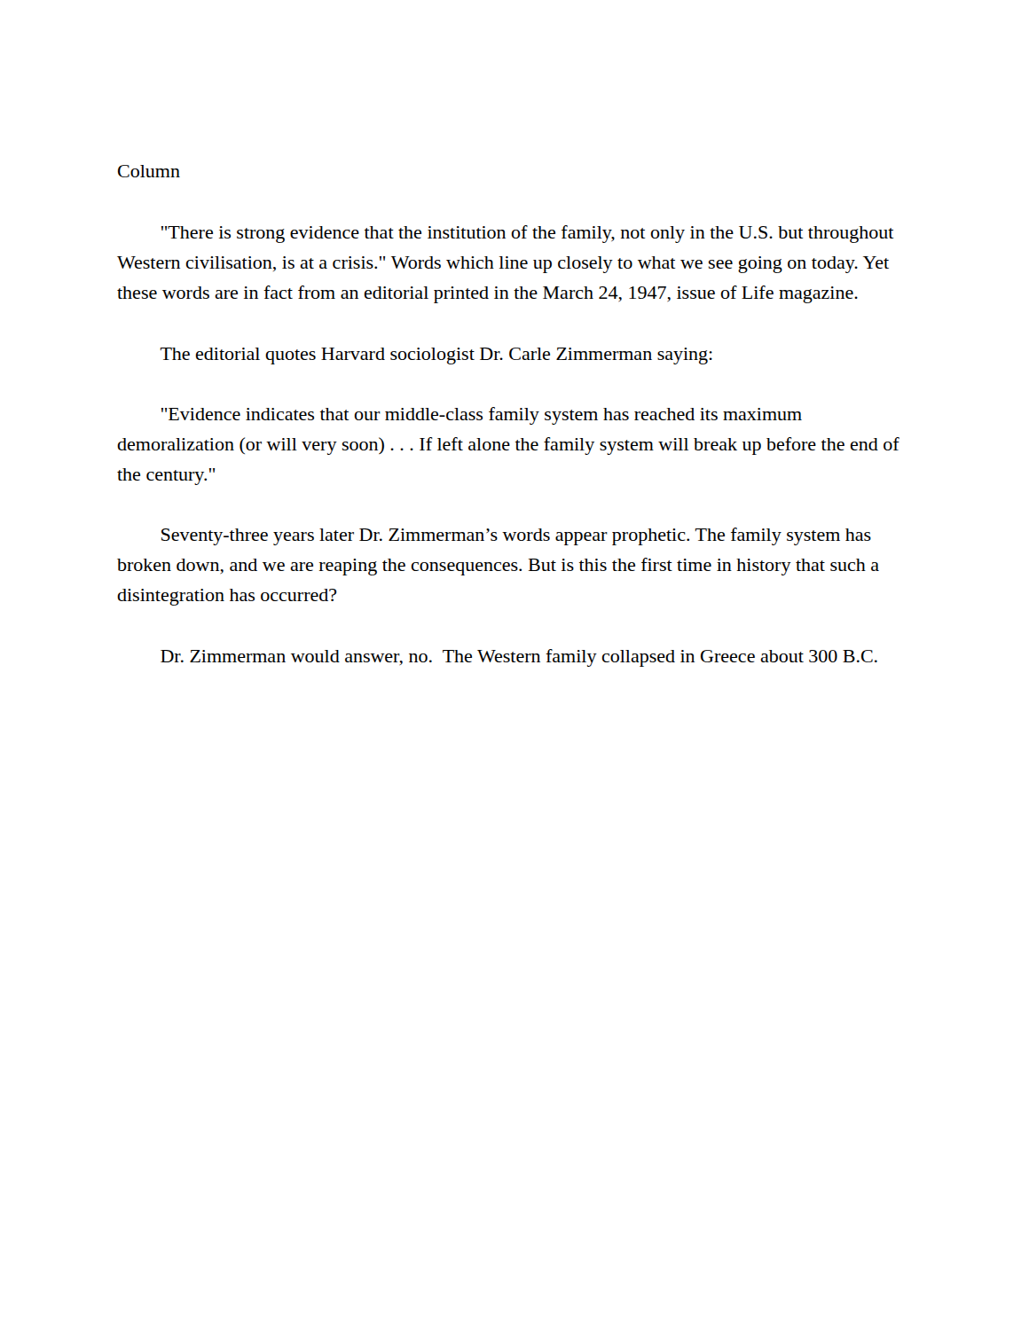Column
"There is strong evidence that the institution of the family, not only in the U.S. but throughout Western civilisation, is at a crisis." Words which line up closely to what we see going on today. Yet these words are in fact from an editorial printed in the March 24, 1947, issue of Life magazine.
The editorial quotes Harvard sociologist Dr. Carle Zimmerman saying:
"Evidence indicates that our middle-class family system has reached its maximum demoralization (or will very soon) . . . If left alone the family system will break up before the end of the century."
Seventy-three years later Dr. Zimmerman’s words appear prophetic. The family system has broken down, and we are reaping the consequences. But is this the first time in history that such a disintegration has occurred?
Dr. Zimmerman would answer, no. The Western family collapsed in Greece about 300 B.C.